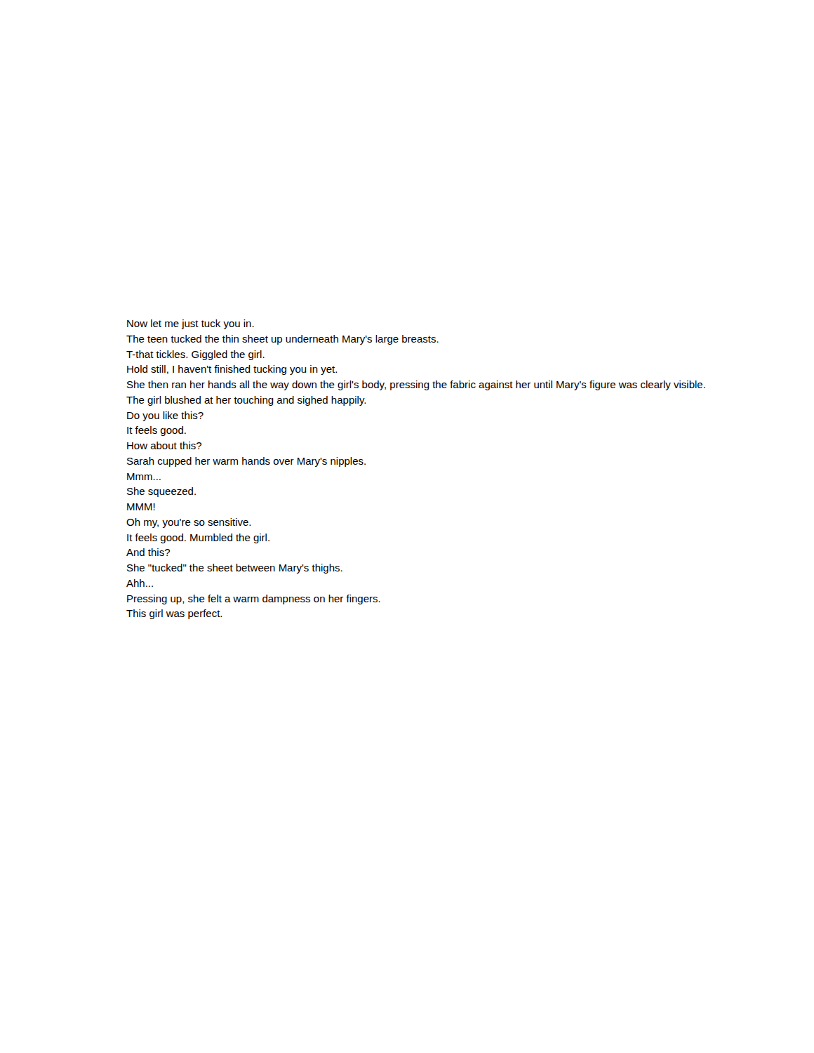Now let me just tuck you in.
The teen tucked the thin sheet up underneath Mary's large breasts.
T-that tickles. Giggled the girl.
Hold still, I haven't finished tucking you in yet.
She then ran her hands all the way down the girl's body, pressing the fabric against her until Mary's figure was clearly visible.
The girl blushed at her touching and sighed happily.
Do you like this?
It feels good.
How about this?
Sarah cupped her warm hands over Mary's nipples.
Mmm...
She squeezed.
MMM!
Oh my, you're so sensitive.
It feels good. Mumbled the girl.
And this?
She "tucked" the sheet between Mary's thighs.
Ahh...
Pressing up, she felt a warm dampness on her fingers.
This girl was perfect.